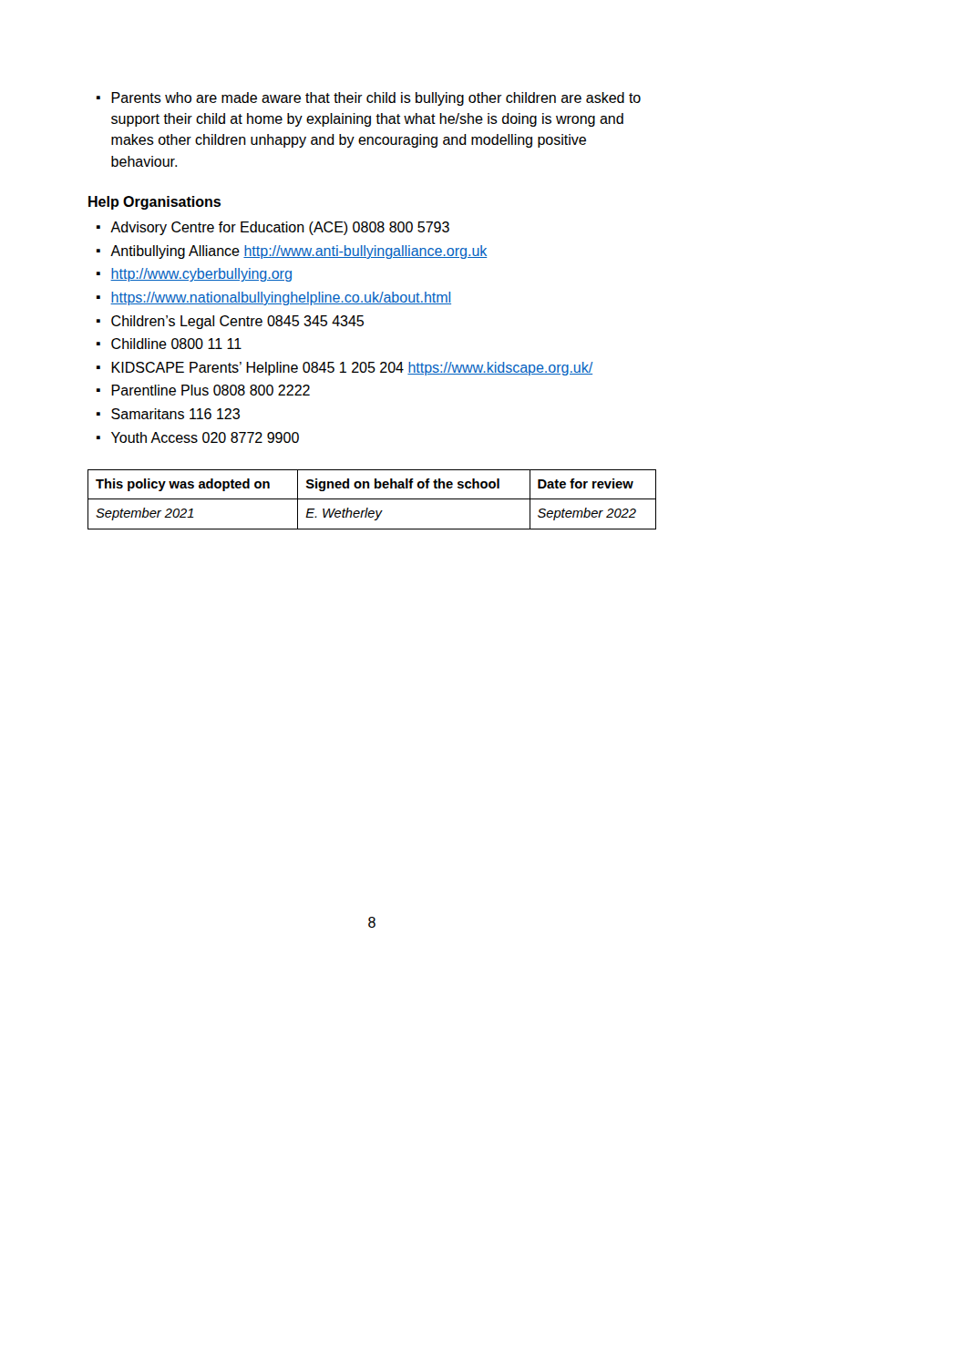Parents who are made aware that their child is bullying other children are asked to support their child at home by explaining that what he/she is doing is wrong and makes other children unhappy and by encouraging and modelling positive behaviour.
Help Organisations
Advisory Centre for Education (ACE) 0808 800 5793
Antibullying Alliance http://www.anti-bullyingalliance.org.uk
http://www.cyberbullying.org
https://www.nationalbullyinghelpline.co.uk/about.html
Children’s Legal Centre 0845 345 4345
Childline 0800 11 11
KIDSCAPE Parents’ Helpline 0845 1 205 204 https://www.kidscape.org.uk/
Parentline Plus 0808 800 2222
Samaritans 116 123
Youth Access 020 8772 9900
| This policy was adopted on | Signed on behalf of the school | Date for review |
| --- | --- | --- |
| September 2021 | E. Wetherley | September 2022 |
8